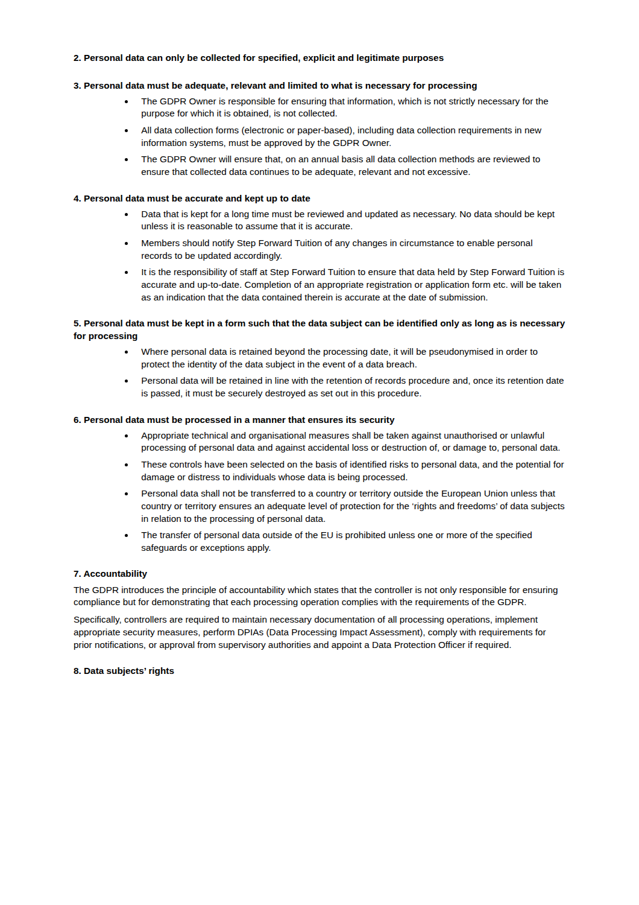2. Personal data can only be collected for specified, explicit and legitimate purposes
3. Personal data must be adequate, relevant and limited to what is necessary for processing
The GDPR Owner is responsible for ensuring that information, which is not strictly necessary for the purpose for which it is obtained, is not collected.
All data collection forms (electronic or paper-based), including data collection requirements in new information systems, must be approved by the GDPR Owner.
The GDPR Owner will ensure that, on an annual basis all data collection methods are reviewed to ensure that collected data continues to be adequate, relevant and not excessive.
4. Personal data must be accurate and kept up to date
Data that is kept for a long time must be reviewed and updated as necessary. No data should be kept unless it is reasonable to assume that it is accurate.
Members should notify Step Forward Tuition of any changes in circumstance to enable personal records to be updated accordingly.
It is the responsibility of staff at Step Forward Tuition to ensure that data held by Step Forward Tuition is accurate and up-to-date. Completion of an appropriate registration or application form etc. will be taken as an indication that the data contained therein is accurate at the date of submission.
5. Personal data must be kept in a form such that the data subject can be identified only as long as is necessary for processing
Where personal data is retained beyond the processing date, it will be pseudonymised in order to protect the identity of the data subject in the event of a data breach.
Personal data will be retained in line with the retention of records procedure and, once its retention date is passed, it must be securely destroyed as set out in this procedure.
6. Personal data must be processed in a manner that ensures its security
Appropriate technical and organisational measures shall be taken against unauthorised or unlawful processing of personal data and against accidental loss or destruction of, or damage to, personal data.
These controls have been selected on the basis of identified risks to personal data, and the potential for damage or distress to individuals whose data is being processed.
Personal data shall not be transferred to a country or territory outside the European Union unless that country or territory ensures an adequate level of protection for the ‘rights and freedoms’ of data subjects in relation to the processing of personal data.
The transfer of personal data outside of the EU is prohibited unless one or more of the specified safeguards or exceptions apply.
7. Accountability
The GDPR introduces the principle of accountability which states that the controller is not only responsible for ensuring compliance but for demonstrating that each processing operation complies with the requirements of the GDPR.
Specifically, controllers are required to maintain necessary documentation of all processing operations, implement appropriate security measures, perform DPIAs (Data Processing Impact Assessment), comply with requirements for prior notifications, or approval from supervisory authorities and appoint a Data Protection Officer if required.
8. Data subjects’ rights